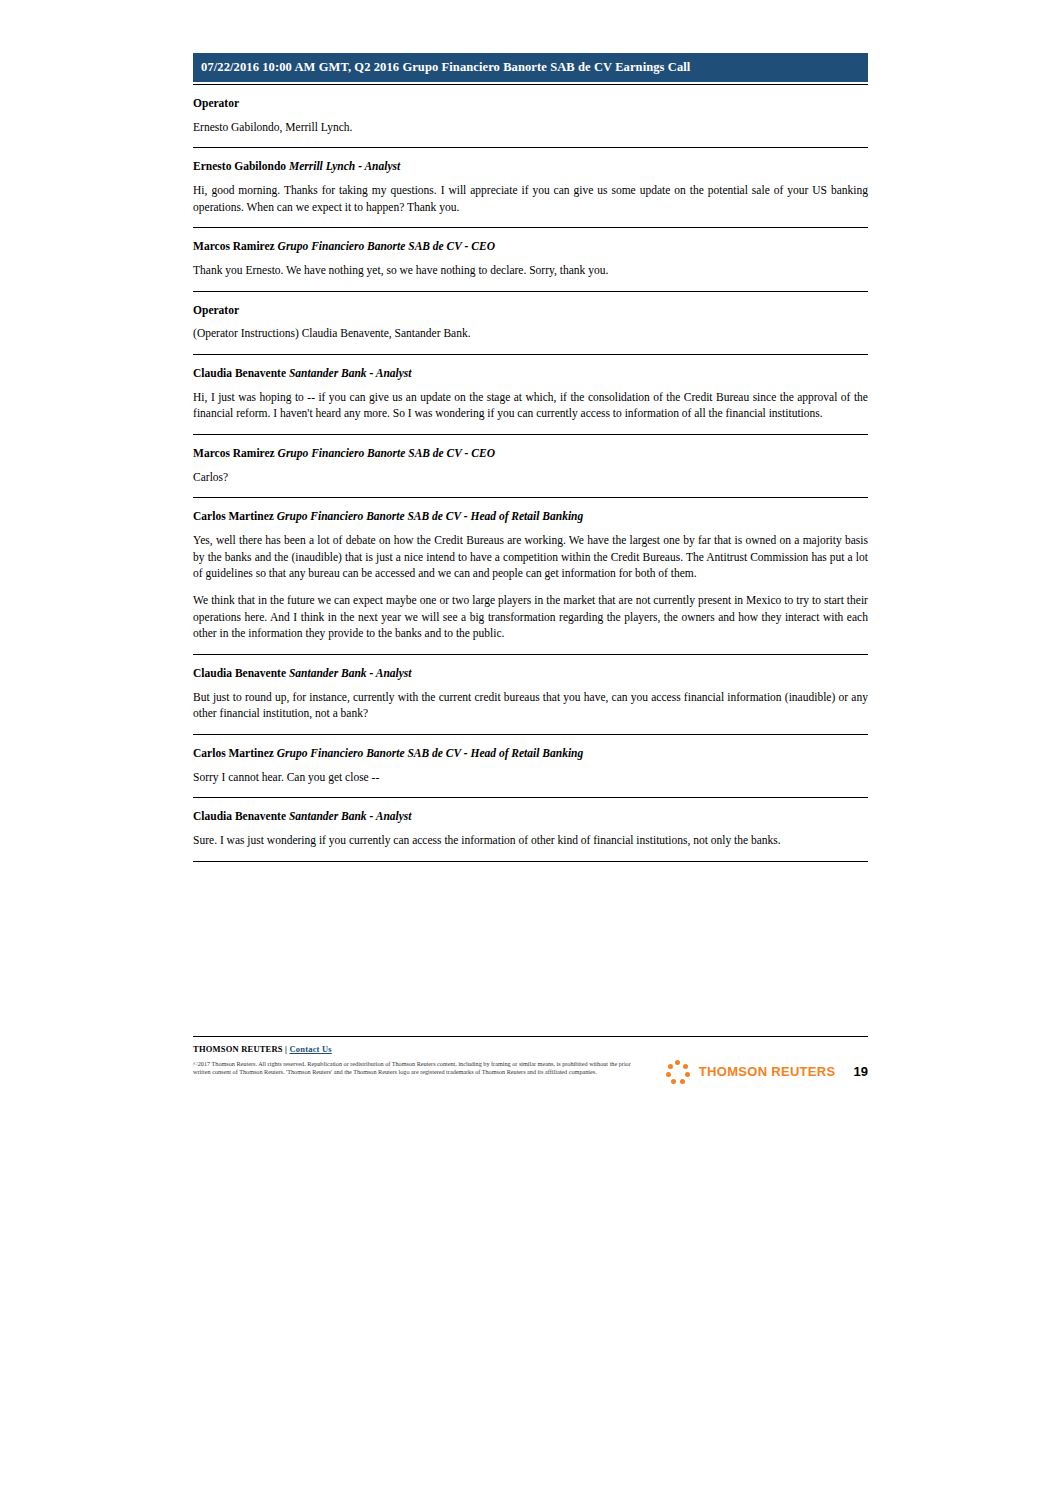07/22/2016 10:00 AM GMT, Q2 2016 Grupo Financiero Banorte SAB de CV Earnings Call
Operator
Ernesto Gabilondo, Merrill Lynch.
Ernesto Gabilondo Merrill Lynch - Analyst
Hi, good morning. Thanks for taking my questions. I will appreciate if you can give us some update on the potential sale of your US banking operations. When can we expect it to happen? Thank you.
Marcos Ramirez Grupo Financiero Banorte SAB de CV - CEO
Thank you Ernesto. We have nothing yet, so we have nothing to declare. Sorry, thank you.
Operator
(Operator Instructions) Claudia Benavente, Santander Bank.
Claudia Benavente Santander Bank - Analyst
Hi, I just was hoping to -- if you can give us an update on the stage at which, if the consolidation of the Credit Bureau since the approval of the financial reform. I haven't heard any more. So I was wondering if you can currently access to information of all the financial institutions.
Marcos Ramirez Grupo Financiero Banorte SAB de CV - CEO
Carlos?
Carlos Martinez Grupo Financiero Banorte SAB de CV - Head of Retail Banking
Yes, well there has been a lot of debate on how the Credit Bureaus are working. We have the largest one by far that is owned on a majority basis by the banks and the (inaudible) that is just a nice intend to have a competition within the Credit Bureaus. The Antitrust Commission has put a lot of guidelines so that any bureau can be accessed and we can and people can get information for both of them.
We think that in the future we can expect maybe one or two large players in the market that are not currently present in Mexico to try to start their operations here. And I think in the next year we will see a big transformation regarding the players, the owners and how they interact with each other in the information they provide to the banks and to the public.
Claudia Benavente Santander Bank - Analyst
But just to round up, for instance, currently with the current credit bureaus that you have, can you access financial information (inaudible) or any other financial institution, not a bank?
Carlos Martinez Grupo Financiero Banorte SAB de CV - Head of Retail Banking
Sorry I cannot hear. Can you get close --
Claudia Benavente Santander Bank - Analyst
Sure. I was just wondering if you currently can access the information of other kind of financial institutions, not only the banks.
THOMSON REUTERS | Contact Us
©2017 Thomson Reuters. All rights reserved. Republication or redistribution of Thomson Reuters content, including by framing or similar means, is prohibited without the prior written consent of Thomson Reuters. 'Thomson Reuters' and the Thomson Reuters logo are registered trademarks of Thomson Reuters and its affiliated companies.
THOMSON REUTERS 19